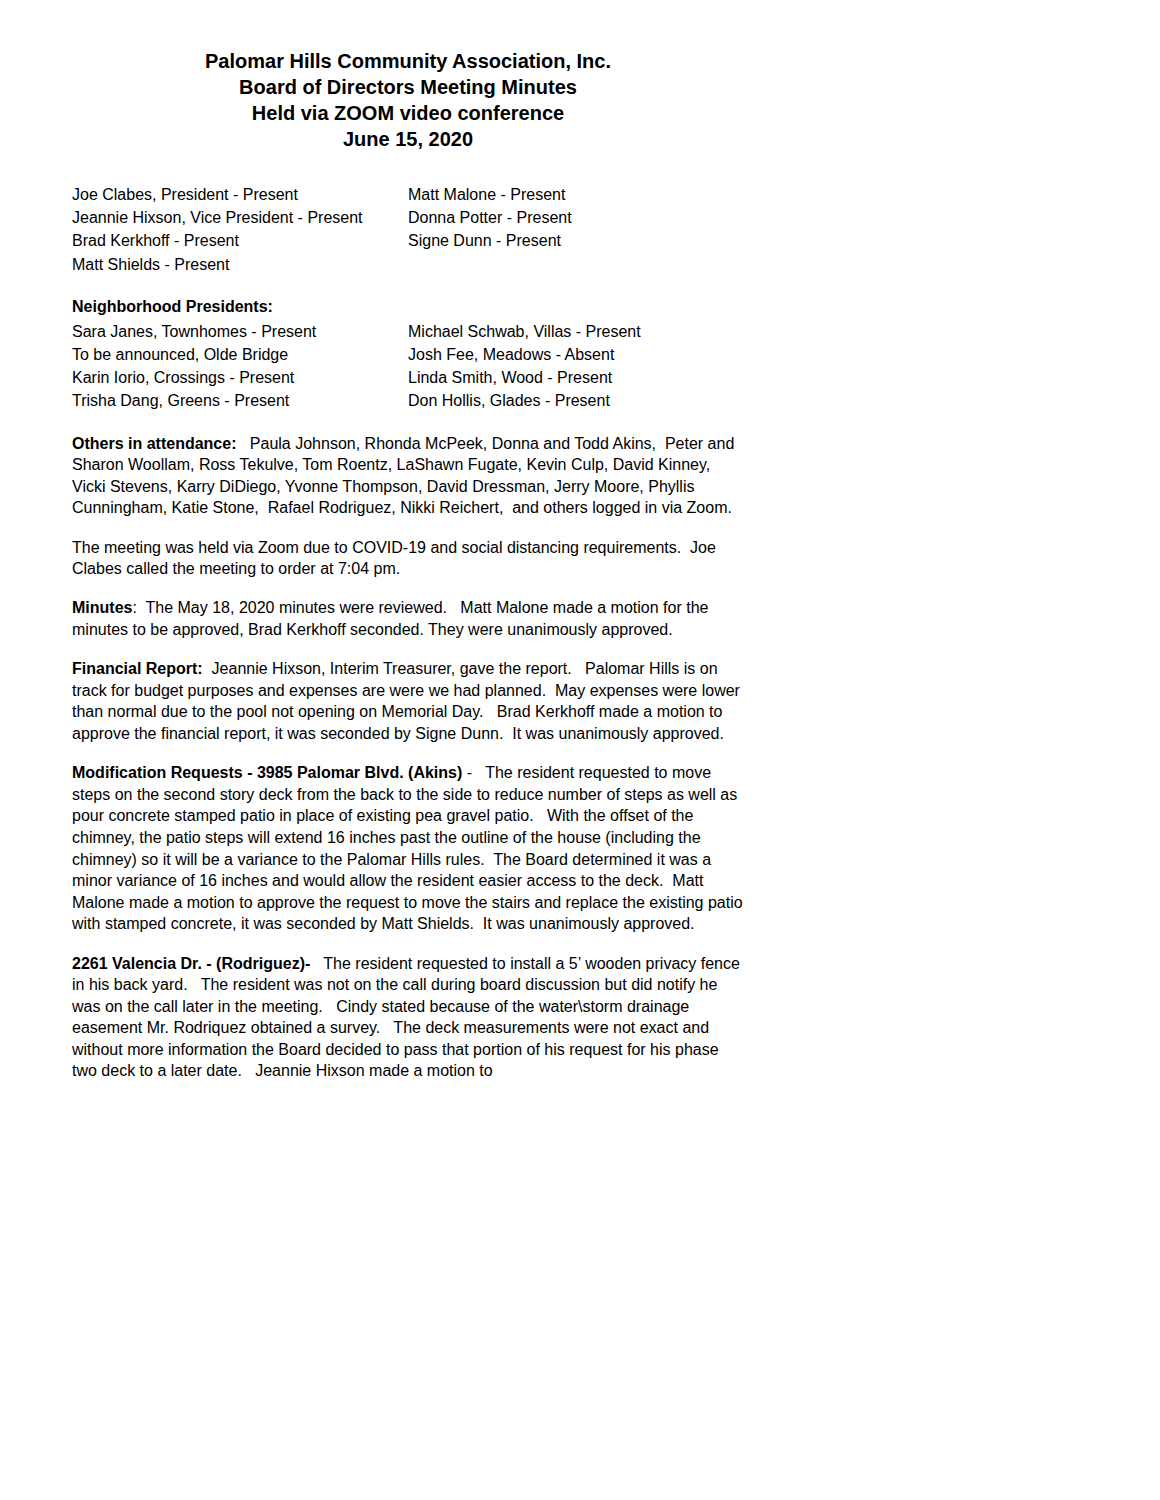Palomar Hills Community Association, Inc.
Board of Directors Meeting Minutes
Held via ZOOM video conference
June 15, 2020
| Joe Clabes, President - Present | Matt Malone - Present |
| Jeannie Hixson, Vice President - Present | Donna Potter - Present |
| Brad Kerkhoff - Present | Signe Dunn - Present |
| Matt Shields - Present | |
Neighborhood Presidents:
| Sara Janes, Townhomes - Present | Michael Schwab, Villas - Present |
| To be announced, Olde Bridge | Josh Fee, Meadows - Absent |
| Karin Iorio, Crossings - Present | Linda Smith, Wood - Present |
| Trisha Dang, Greens - Present | Don Hollis, Glades - Present |
Others in attendance: Paula Johnson, Rhonda McPeek, Donna and Todd Akins, Peter and Sharon Woollam, Ross Tekulve, Tom Roentz, LaShawn Fugate, Kevin Culp, David Kinney, Vicki Stevens, Karry DiDiego, Yvonne Thompson, David Dressman, Jerry Moore, Phyllis Cunningham, Katie Stone, Rafael Rodriguez, Nikki Reichert, and others logged in via Zoom.
The meeting was held via Zoom due to COVID-19 and social distancing requirements. Joe Clabes called the meeting to order at 7:04 pm.
Minutes: The May 18, 2020 minutes were reviewed. Matt Malone made a motion for the minutes to be approved, Brad Kerkhoff seconded. They were unanimously approved.
Financial Report: Jeannie Hixson, Interim Treasurer, gave the report. Palomar Hills is on track for budget purposes and expenses are were we had planned. May expenses were lower than normal due to the pool not opening on Memorial Day. Brad Kerkhoff made a motion to approve the financial report, it was seconded by Signe Dunn. It was unanimously approved.
Modification Requests - 3985 Palomar Blvd. (Akins) - The resident requested to move steps on the second story deck from the back to the side to reduce number of steps as well as pour concrete stamped patio in place of existing pea gravel patio. With the offset of the chimney, the patio steps will extend 16 inches past the outline of the house (including the chimney) so it will be a variance to the Palomar Hills rules. The Board determined it was a minor variance of 16 inches and would allow the resident easier access to the deck. Matt Malone made a motion to approve the request to move the stairs and replace the existing patio with stamped concrete, it was seconded by Matt Shields. It was unanimously approved.
2261 Valencia Dr. - (Rodriguez)- The resident requested to install a 5’ wooden privacy fence in his back yard. The resident was not on the call during board discussion but did notify he was on the call later in the meeting. Cindy stated because of the water\storm drainage easement Mr. Rodriquez obtained a survey. The deck measurements were not exact and without more information the Board decided to pass that portion of his request for his phase two deck to a later date. Jeannie Hixson made a motion to